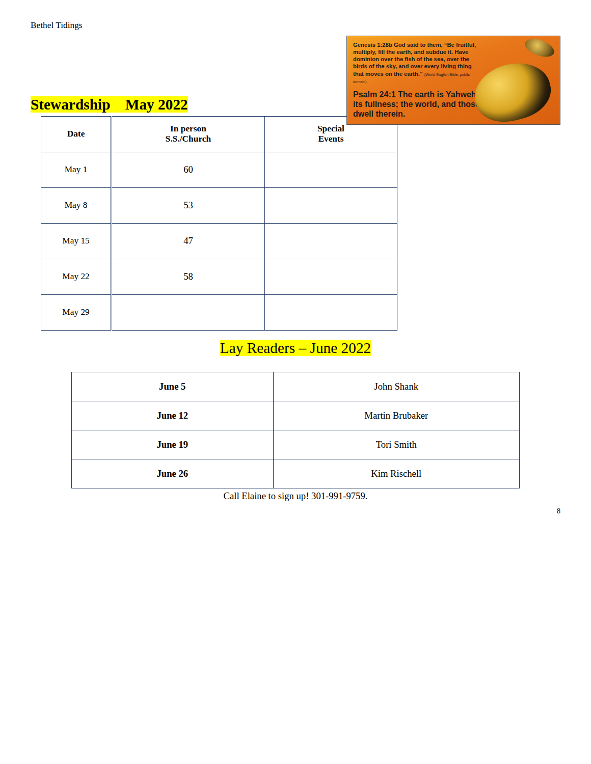Bethel Tidings
Genesis 1:28b God said to them, “Be fruitful, multiply, fill the earth, and subdue it. Have dominion over the fish of the sea, over the birds of the sky, and over every living thing that moves on the earth.” (World English Bible, public domain)
Psalm 24:1 The earth is Yahweh’s, with its fullness; the world, and those who dwell therein.
Stewardship May 2022
| Date | In person S.S./Church | Special Events |
| --- | --- | --- |
| May 1 | 60 | |
| May 8 | 53 | |
| May 15 | 47 | |
| May 22 | 58 | |
| May 29 | | |
Lay Readers – June 2022
| June 5 | John Shank |
| June 12 | Martin Brubaker |
| June 19 | Tori Smith |
| June 26 | Kim Rischell |
Call Elaine to sign up! 301-991-9759.
8